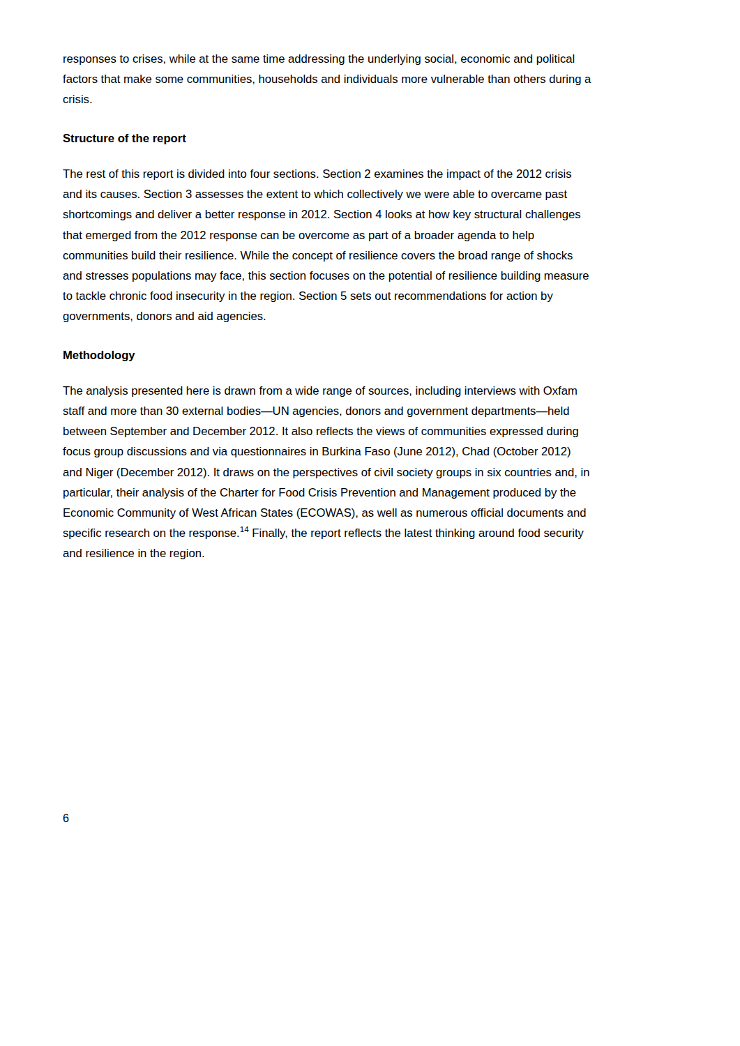responses to crises, while at the same time addressing the underlying social, economic and political factors that make some communities, households and individuals more vulnerable than others during a crisis.
Structure of the report
The rest of this report is divided into four sections. Section 2 examines the impact of the 2012 crisis and its causes. Section 3 assesses the extent to which collectively we were able to overcame past shortcomings and deliver a better response in 2012. Section 4 looks at how key structural challenges that emerged from the 2012 response can be overcome as part of a broader agenda to help communities build their resilience. While the concept of resilience covers the broad range of shocks and stresses populations may face, this section focuses on the potential of resilience building measure to tackle chronic food insecurity in the region. Section 5 sets out recommendations for action by governments, donors and aid agencies.
Methodology
The analysis presented here is drawn from a wide range of sources, including interviews with Oxfam staff and more than 30 external bodies—UN agencies, donors and government departments—held between September and December 2012. It also reflects the views of communities expressed during focus group discussions and via questionnaires in Burkina Faso (June 2012), Chad (October 2012) and Niger (December 2012). It draws on the perspectives of civil society groups in six countries and, in particular, their analysis of the Charter for Food Crisis Prevention and Management produced by the Economic Community of West African States (ECOWAS), as well as numerous official documents and specific research on the response.14 Finally, the report reflects the latest thinking around food security and resilience in the region.
6